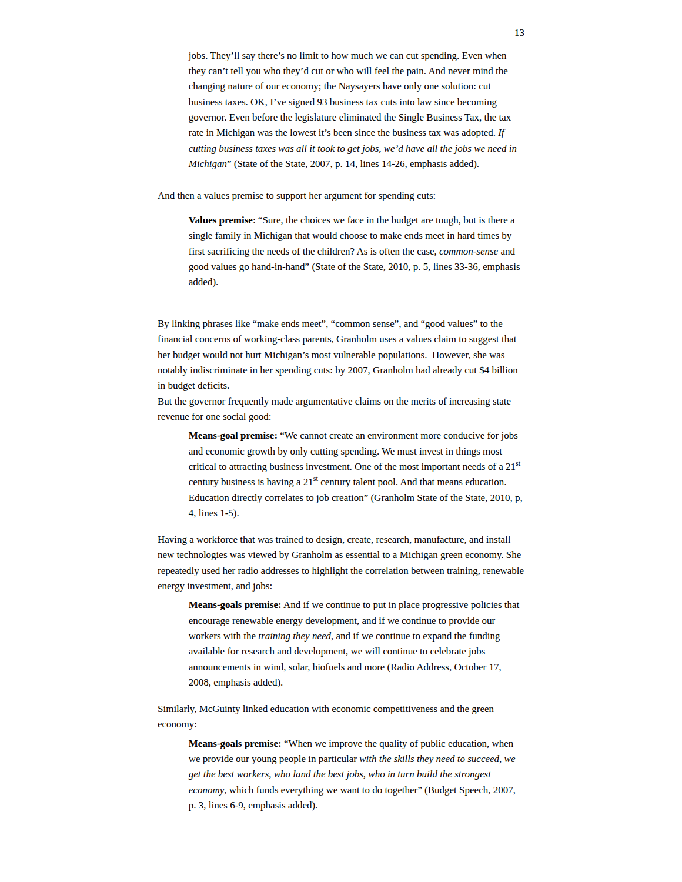13
jobs. They’ll say there’s no limit to how much we can cut spending. Even when they can’t tell you who they’d cut or who will feel the pain. And never mind the changing nature of our economy; the Naysayers have only one solution: cut business taxes. OK, I’ve signed 93 business tax cuts into law since becoming governor. Even before the legislature eliminated the Single Business Tax, the tax rate in Michigan was the lowest it’s been since the business tax was adopted. If cutting business taxes was all it took to get jobs, we’d have all the jobs we need in Michigan” (State of the State, 2007, p. 14, lines 14-26, emphasis added).
And then a values premise to support her argument for spending cuts:
Values premise: “Sure, the choices we face in the budget are tough, but is there a single family in Michigan that would choose to make ends meet in hard times by first sacrificing the needs of the children? As is often the case, common-sense and good values go hand-in-hand” (State of the State, 2010, p. 5, lines 33-36, emphasis added).
By linking phrases like “make ends meet”, “common sense”, and “good values” to the financial concerns of working-class parents, Granholm uses a values claim to suggest that her budget would not hurt Michigan’s most vulnerable populations. However, she was notably indiscriminate in her spending cuts: by 2007, Granholm had already cut $4 billion in budget deficits.
But the governor frequently made argumentative claims on the merits of increasing state revenue for one social good:
Means-goal premise: “We cannot create an environment more conducive for jobs and economic growth by only cutting spending. We must invest in things most critical to attracting business investment. One of the most important needs of a 21st century business is having a 21st century talent pool. And that means education. Education directly correlates to job creation” (Granholm State of the State, 2010, p, 4, lines 1-5).
Having a workforce that was trained to design, create, research, manufacture, and install new technologies was viewed by Granholm as essential to a Michigan green economy. She repeatedly used her radio addresses to highlight the correlation between training, renewable energy investment, and jobs:
Means-goals premise: And if we continue to put in place progressive policies that encourage renewable energy development, and if we continue to provide our workers with the training they need, and if we continue to expand the funding available for research and development, we will continue to celebrate jobs announcements in wind, solar, biofuels and more (Radio Address, October 17, 2008, emphasis added).
Similarly, McGuinty linked education with economic competitiveness and the green economy:
Means-goals premise: “When we improve the quality of public education, when we provide our young people in particular with the skills they need to succeed, we get the best workers, who land the best jobs, who in turn build the strongest economy, which funds everything we want to do together” (Budget Speech, 2007, p. 3, lines 6-9, emphasis added).